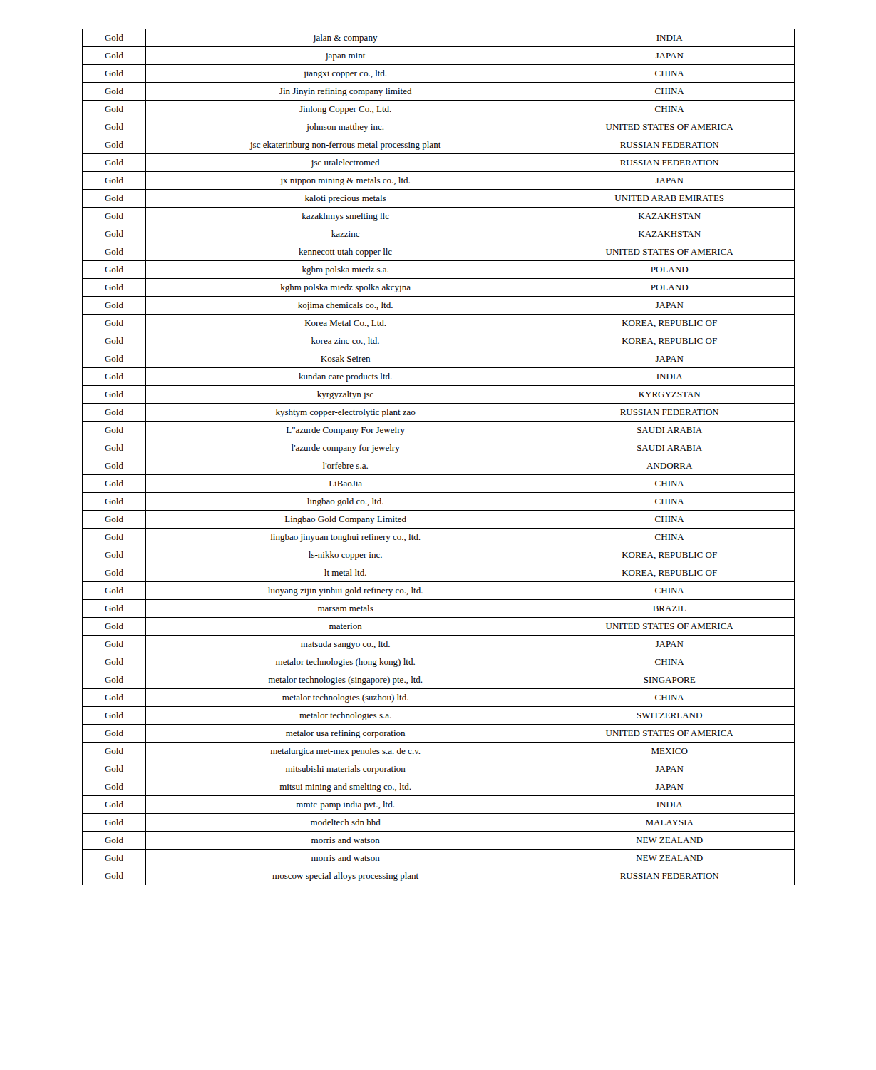| Gold | jalan & company | INDIA |
| Gold | japan mint | JAPAN |
| Gold | jiangxi copper co., ltd. | CHINA |
| Gold | Jin Jinyin refining company limited | CHINA |
| Gold | Jinlong Copper Co., Ltd. | CHINA |
| Gold | johnson matthey inc. | UNITED STATES OF AMERICA |
| Gold | jsc ekaterinburg non-ferrous metal processing plant | RUSSIAN FEDERATION |
| Gold | jsc uralelectromed | RUSSIAN FEDERATION |
| Gold | jx nippon mining & metals co., ltd. | JAPAN |
| Gold | kaloti precious metals | UNITED ARAB EMIRATES |
| Gold | kazakhmys smelting llc | KAZAKHSTAN |
| Gold | kazzinc | KAZAKHSTAN |
| Gold | kennecott utah copper llc | UNITED STATES OF AMERICA |
| Gold | kghm polska miedz s.a. | POLAND |
| Gold | kghm polska miedz spolka akcyjna | POLAND |
| Gold | kojima chemicals co., ltd. | JAPAN |
| Gold | Korea Metal Co., Ltd. | KOREA, REPUBLIC OF |
| Gold | korea zinc co., ltd. | KOREA, REPUBLIC OF |
| Gold | Kosak Seiren | JAPAN |
| Gold | kundan care products ltd. | INDIA |
| Gold | kyrgyzaltyn jsc | KYRGYZSTAN |
| Gold | kyshtym copper-electrolytic plant zao | RUSSIAN FEDERATION |
| Gold | L"azurde Company For Jewelry | SAUDI ARABIA |
| Gold | l'azurde company for jewelry | SAUDI ARABIA |
| Gold | l'orfebre s.a. | ANDORRA |
| Gold | LiBaoJia | CHINA |
| Gold | lingbao gold co., ltd. | CHINA |
| Gold | Lingbao Gold Company Limited | CHINA |
| Gold | lingbao jinyuan tonghui refinery co., ltd. | CHINA |
| Gold | ls-nikko copper inc. | KOREA, REPUBLIC OF |
| Gold | lt metal ltd. | KOREA, REPUBLIC OF |
| Gold | luoyang zijin yinhui gold refinery co., ltd. | CHINA |
| Gold | marsam metals | BRAZIL |
| Gold | materion | UNITED STATES OF AMERICA |
| Gold | matsuda sangyo co., ltd. | JAPAN |
| Gold | metalor technologies (hong kong) ltd. | CHINA |
| Gold | metalor technologies (singapore) pte., ltd. | SINGAPORE |
| Gold | metalor technologies (suzhou) ltd. | CHINA |
| Gold | metalor technologies s.a. | SWITZERLAND |
| Gold | metalor usa refining corporation | UNITED STATES OF AMERICA |
| Gold | metalurgica met-mex penoles s.a. de c.v. | MEXICO |
| Gold | mitsubishi materials corporation | JAPAN |
| Gold | mitsui mining and smelting co., ltd. | JAPAN |
| Gold | mmtc-pamp india pvt., ltd. | INDIA |
| Gold | modeltech sdn bhd | MALAYSIA |
| Gold | morris and watson | NEW ZEALAND |
| Gold | morris and watson | NEW ZEALAND |
| Gold | moscow special alloys processing plant | RUSSIAN FEDERATION |